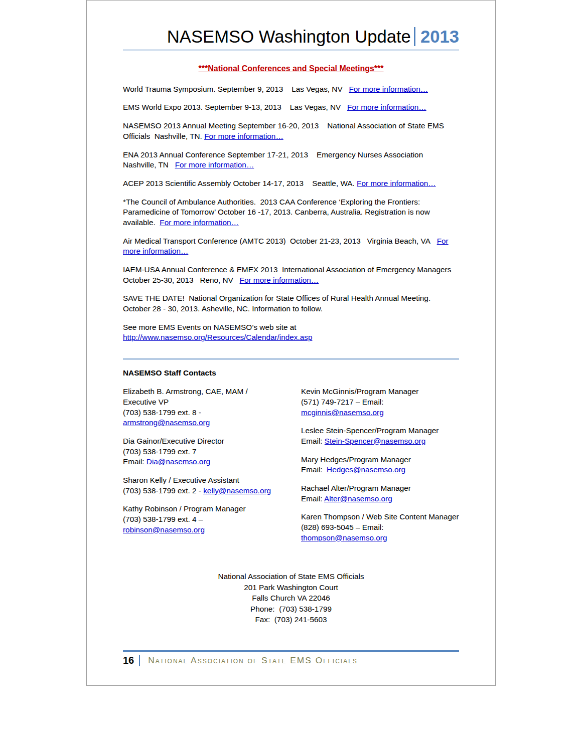NASEMSO Washington Update 2013
***National Conferences and Special Meetings***
World Trauma Symposium. September 9, 2013 Las Vegas, NV For more information…
EMS World Expo 2013. September 9-13, 2013 Las Vegas, NV For more information…
NASEMSO 2013 Annual Meeting September 16-20, 2013 National Association of State EMS Officials Nashville, TN. For more information…
ENA 2013 Annual Conference September 17-21, 2013 Emergency Nurses Association Nashville, TN For more information…
ACEP 2013 Scientific Assembly October 14-17, 2013 Seattle, WA. For more information…
*The Council of Ambulance Authorities. 2013 CAA Conference ‘Exploring the Frontiers: Paramedicine of Tomorrow’ October 16 -17, 2013. Canberra, Australia. Registration is now available. For more information…
Air Medical Transport Conference (AMTC 2013) October 21-23, 2013 Virginia Beach, VA For more information…
IAEM-USA Annual Conference & EMEX 2013 International Association of Emergency Managers October 25-30, 2013 Reno, NV For more information…
SAVE THE DATE! National Organization for State Offices of Rural Health Annual Meeting. October 28 - 30, 2013. Asheville, NC. Information to follow.
See more EMS Events on NASEMSO’s web site at http://www.nasemso.org/Resources/Calendar/index.asp
NASEMSO Staff Contacts
Elizabeth B. Armstrong, CAE, MAM / Executive VP
(703) 538-1799 ext. 8 - armstrong@nasemso.org
Dia Gainor/Executive Director
(703) 538-1799 ext. 7
Email: Dia@nasemso.org
Sharon Kelly / Executive Assistant
(703) 538-1799 ext. 2 - kelly@nasemso.org
Kathy Robinson / Program Manager
(703) 538-1799 ext. 4 – robinson@nasemso.org
Kevin McGinnis/Program Manager
(571) 749-7217 – Email: mcginnis@nasemso.org
Leslee Stein-Spencer/Program Manager
Email: Stein-Spencer@nasemso.org
Mary Hedges/Program Manager
Email: Hedges@nasemso.org
Rachael Alter/Program Manager
Email: Alter@nasemso.org
Karen Thompson / Web Site Content Manager
(828) 693-5045 – Email: thompson@nasemso.org
National Association of State EMS Officials
201 Park Washington Court
Falls Church VA 22046
Phone: (703) 538-1799
Fax: (703) 241-5603
16 National Association of State EMS Officials